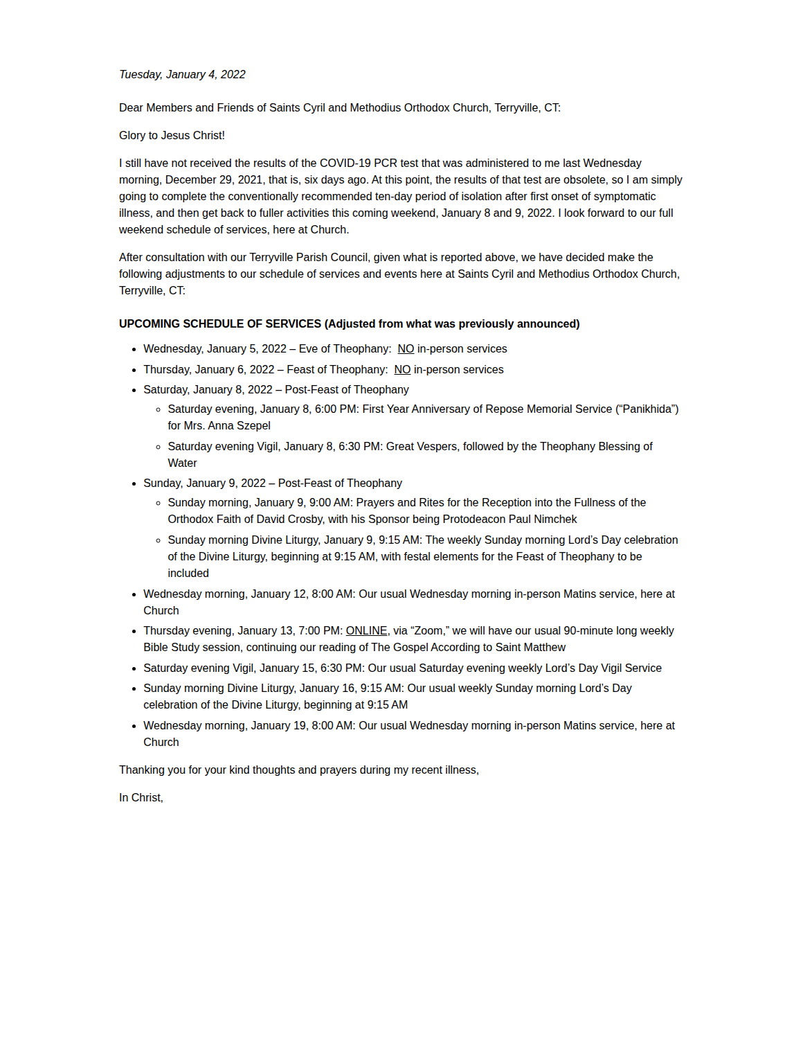Tuesday, January 4, 2022
Dear Members and Friends of Saints Cyril and Methodius Orthodox Church, Terryville, CT:
Glory to Jesus Christ!
I still have not received the results of the COVID-19 PCR test that was administered to me last Wednesday morning, December 29, 2021, that is, six days ago. At this point, the results of that test are obsolete, so I am simply going to complete the conventionally recommended ten-day period of isolation after first onset of symptomatic illness, and then get back to fuller activities this coming weekend, January 8 and 9, 2022. I look forward to our full weekend schedule of services, here at Church.
After consultation with our Terryville Parish Council, given what is reported above, we have decided make the following adjustments to our schedule of services and events here at Saints Cyril and Methodius Orthodox Church, Terryville, CT:
UPCOMING SCHEDULE OF SERVICES (Adjusted from what was previously announced)
Wednesday, January 5, 2022 – Eve of Theophany: NO in-person services
Thursday, January 6, 2022 – Feast of Theophany: NO in-person services
Saturday, January 8, 2022 – Post-Feast of Theophany
Saturday evening, January 8, 6:00 PM: First Year Anniversary of Repose Memorial Service (“Panikhida”) for Mrs. Anna Szepel
Saturday evening Vigil, January 8, 6:30 PM: Great Vespers, followed by the Theophany Blessing of Water
Sunday, January 9, 2022 – Post-Feast of Theophany
Sunday morning, January 9, 9:00 AM: Prayers and Rites for the Reception into the Fullness of the Orthodox Faith of David Crosby, with his Sponsor being Protodeacon Paul Nimchek
Sunday morning Divine Liturgy, January 9, 9:15 AM: The weekly Sunday morning Lord’s Day celebration of the Divine Liturgy, beginning at 9:15 AM, with festal elements for the Feast of Theophany to be included
Wednesday morning, January 12, 8:00 AM: Our usual Wednesday morning in-person Matins service, here at Church
Thursday evening, January 13, 7:00 PM: ONLINE, via “Zoom,” we will have our usual 90-minute long weekly Bible Study session, continuing our reading of The Gospel According to Saint Matthew
Saturday evening Vigil, January 15, 6:30 PM: Our usual Saturday evening weekly Lord’s Day Vigil Service
Sunday morning Divine Liturgy, January 16, 9:15 AM: Our usual weekly Sunday morning Lord’s Day celebration of the Divine Liturgy, beginning at 9:15 AM
Wednesday morning, January 19, 8:00 AM: Our usual Wednesday morning in-person Matins service, here at Church
Thanking you for your kind thoughts and prayers during my recent illness,
In Christ,